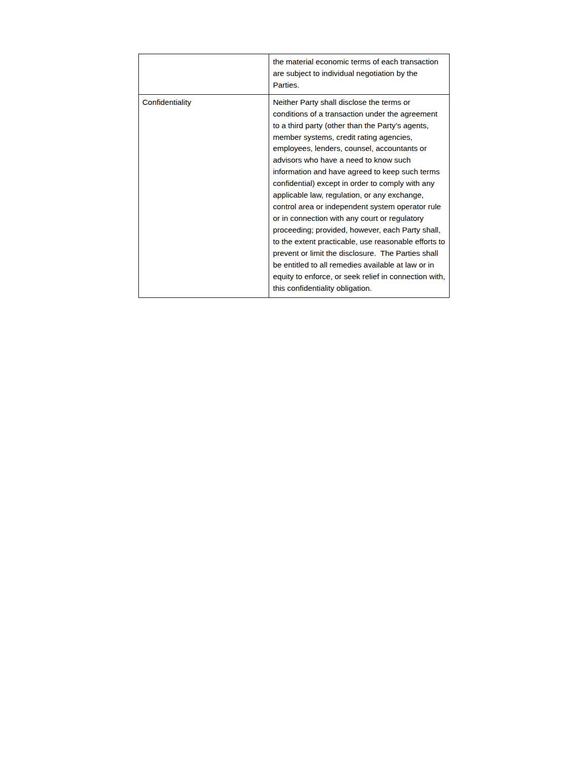| | the material economic terms of each transaction are subject to individual negotiation by the Parties. |
| Confidentiality | Neither Party shall disclose the terms or conditions of a transaction under the agreement to a third party (other than the Party’s agents, member systems, credit rating agencies, employees, lenders, counsel, accountants or advisors who have a need to know such information and have agreed to keep such terms confidential) except in order to comply with any applicable law, regulation, or any exchange, control area or independent system operator rule or in connection with any court or regulatory proceeding; provided, however, each Party shall, to the extent practicable, use reasonable efforts to prevent or limit the disclosure. The Parties shall be entitled to all remedies available at law or in equity to enforce, or seek relief in connection with, this confidentiality obligation. |